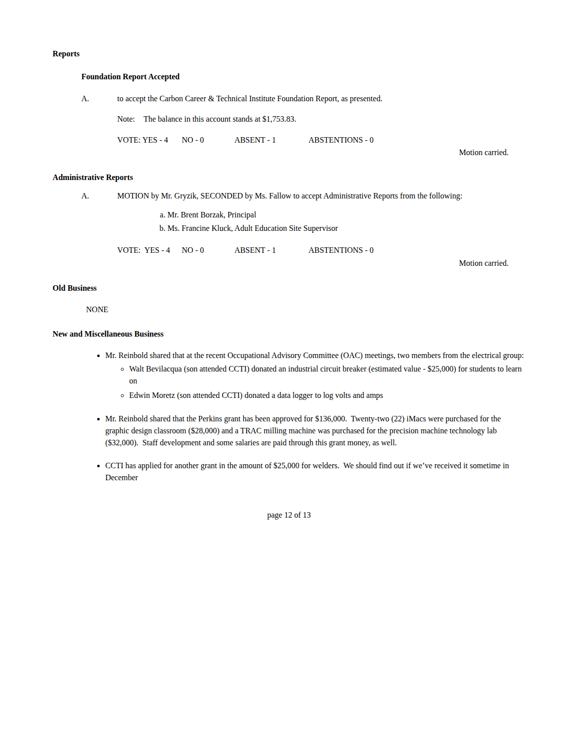Reports
Foundation Report Accepted
A.
to accept the Carbon Career & Technical Institute Foundation Report, as presented.
Note: The balance in this account stands at $1,753.83.
VOTE: YES - 4 NO - 0 ABSENT - 1 ABSTENTIONS - 0
Motion carried.
Administrative Reports
A.
MOTION by Mr. Gryzik, SECONDED by Ms. Fallow to accept Administrative Reports from the following:
Mr. Brent Borzak, Principal
Ms. Francine Kluck, Adult Education Site Supervisor
VOTE: YES - 4 NO - 0 ABSENT - 1 ABSTENTIONS - 0
Motion carried.
Old Business
NONE
New and Miscellaneous Business
Mr. Reinbold shared that at the recent Occupational Advisory Committee (OAC) meetings, two members from the electrical group:
Walt Bevilacqua (son attended CCTI) donated an industrial circuit breaker (estimated value - $25,000) for students to learn on
Edwin Moretz (son attended CCTI) donated a data logger to log volts and amps
Mr. Reinbold shared that the Perkins grant has been approved for $136,000. Twenty-two (22) iMacs were purchased for the graphic design classroom ($28,000) and a TRAC milling machine was purchased for the precision machine technology lab ($32,000). Staff development and some salaries are paid through this grant money, as well.
CCTI has applied for another grant in the amount of $25,000 for welders. We should find out if we’ve received it sometime in December
page 12 of 13